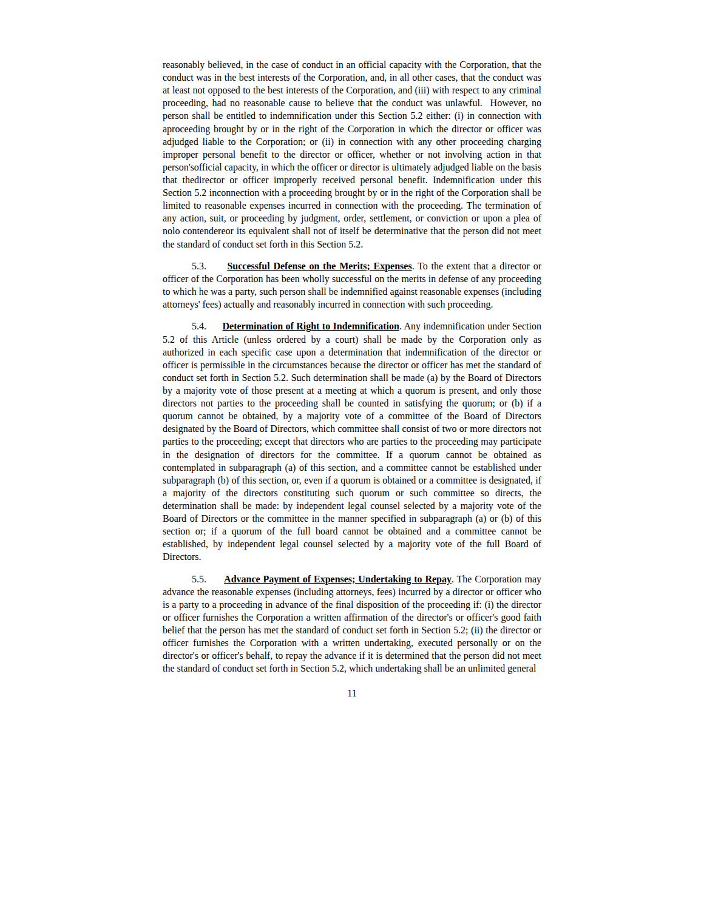reasonably believed, in the case of conduct in an official capacity with the Corporation, that the conduct was in the best interests of the Corporation, and, in all other cases, that the conduct was at least not opposed to the best interests of the Corporation, and (iii) with respect to any criminal proceeding, had no reasonable cause to believe that the conduct was unlawful. However, no person shall be entitled to indemnification under this Section 5.2 either: (i) in connection with aproceeding brought by or in the right of the Corporation in which the director or officer was adjudged liable to the Corporation; or (ii) in connection with any other proceeding charging improper personal benefit to the director or officer, whether or not involving action in that person'sofficial capacity, in which the officer or director is ultimately adjudged liable on the basis that thedirector or officer improperly received personal benefit. Indemnification under this Section 5.2 inconnection with a proceeding brought by or in the right of the Corporation shall be limited to reasonable expenses incurred in connection with the proceeding. The termination of any action, suit, or proceeding by judgment, order, settlement, or conviction or upon a plea of nolo contendereor its equivalent shall not of itself be determinative that the person did not meet the standard of conduct set forth in this Section 5.2.
5.3. Successful Defense on the Merits; Expenses. To the extent that a director or officer of the Corporation has been wholly successful on the merits in defense of any proceeding to which he was a party, such person shall be indemnified against reasonable expenses (including attorneys' fees) actually and reasonably incurred in connection with such proceeding.
5.4. Determination of Right to Indemnification. Any indemnification under Section 5.2 of this Article (unless ordered by a court) shall be made by the Corporation only as authorized in each specific case upon a determination that indemnification of the director or officer is permissible in the circumstances because the director or officer has met the standard of conduct set forth in Section 5.2. Such determination shall be made (a) by the Board of Directors by a majority vote of those present at a meeting at which a quorum is present, and only those directors not parties to the proceeding shall be counted in satisfying the quorum; or (b) if a quorum cannot be obtained, by a majority vote of a committee of the Board of Directors designated by the Board of Directors, which committee shall consist of two or more directors not parties to the proceeding; except that directors who are parties to the proceeding may participate in the designation of directors for the committee. If a quorum cannot be obtained as contemplated in subparagraph (a) of this section, and a committee cannot be established under subparagraph (b) of this section, or, even if a quorum is obtained or a committee is designated, if a majority of the directors constituting such quorum or such committee so directs, the determination shall be made: by independent legal counsel selected by a majority vote of the Board of Directors or the committee in the manner specified in subparagraph (a) or (b) of this section or; if a quorum of the full board cannot be obtained and a committee cannot be established, by independent legal counsel selected by a majority vote of the full Board of Directors.
5.5. Advance Payment of Expenses; Undertaking to Repay. The Corporation may advance the reasonable expenses (including attorneys, fees) incurred by a director or officer who is a party to a proceeding in advance of the final disposition of the proceeding if: (i) the director or officer furnishes the Corporation a written affirmation of the director's or officer's good faith belief that the person has met the standard of conduct set forth in Section 5.2; (ii) the director or officer furnishes the Corporation with a written undertaking, executed personally or on the director's or officer's behalf, to repay the advance if it is determined that the person did not meet the standard of conduct set forth in Section 5.2, which undertaking shall be an unlimited general
11